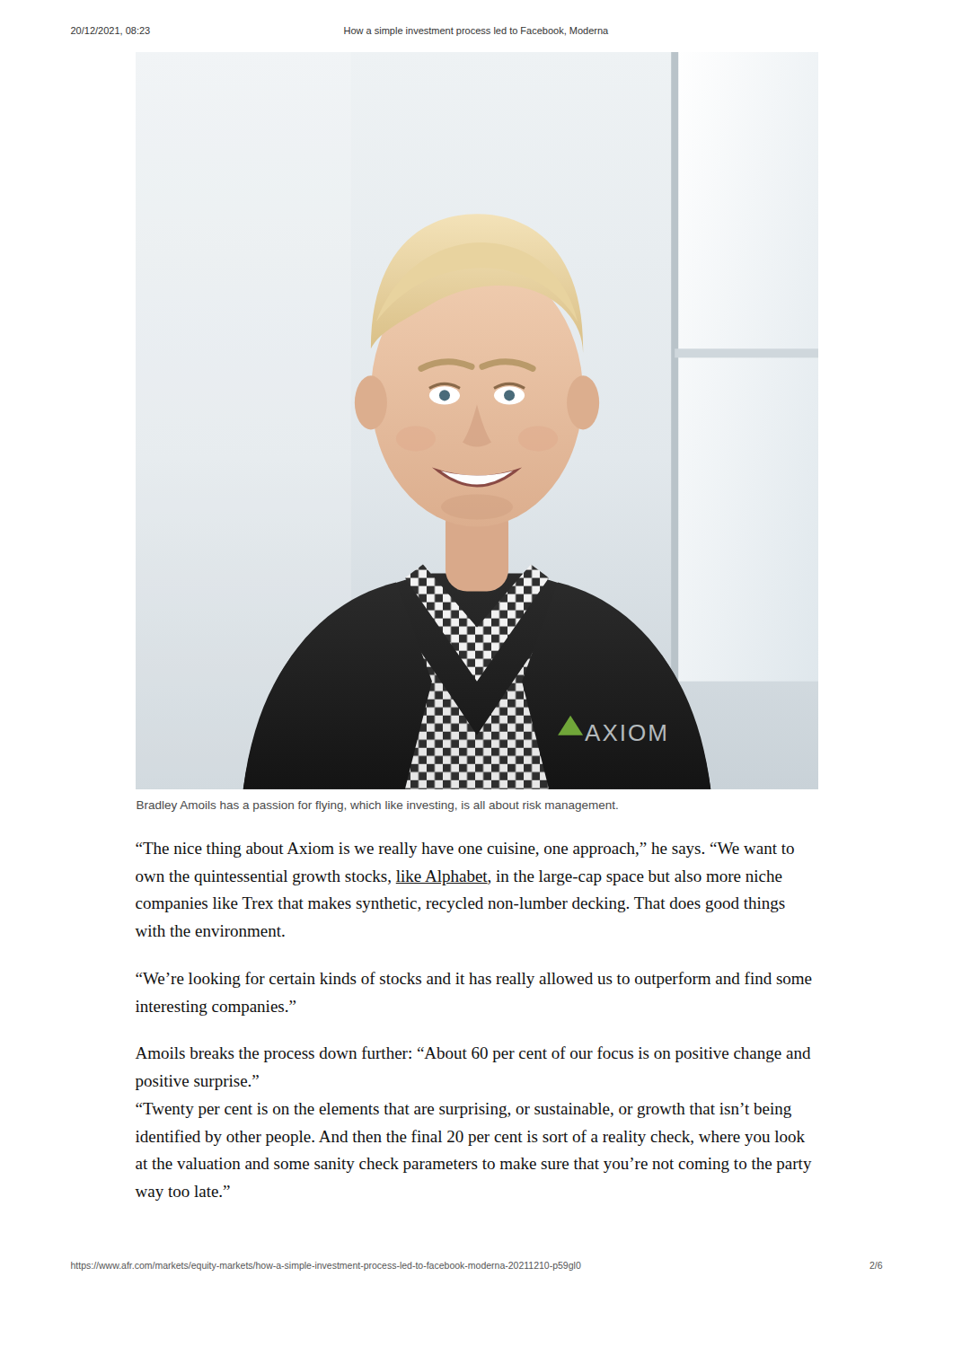20/12/2021, 08:23
How a simple investment process led to Facebook, Moderna
AXIOM
Bradley Amoils has a passion for flying, which like investing, is all about risk management.
“The nice thing about Axiom is we really have one cuisine, one approach,” he says. “We want to own the quintessential growth stocks, like Alphabet, in the large-cap space but also more niche companies like Trex that makes synthetic, recycled non-lumber decking. That does good things with the environment.
“We’re looking for certain kinds of stocks and it has really allowed us to outperform and find some interesting companies.”
Amoils breaks the process down further: “About 60 per cent of our focus is on positive change and positive surprise.”
“Twenty per cent is on the elements that are surprising, or sustainable, or growth that isn’t being identified by other people. And then the final 20 per cent is sort of a reality check, where you look at the valuation and some sanity check parameters to make sure that you’re not coming to the party way too late.”
https://www.afr.com/markets/equity-markets/how-a-simple-investment-process-led-to-facebook-moderna-20211210-p59gl0
2/6